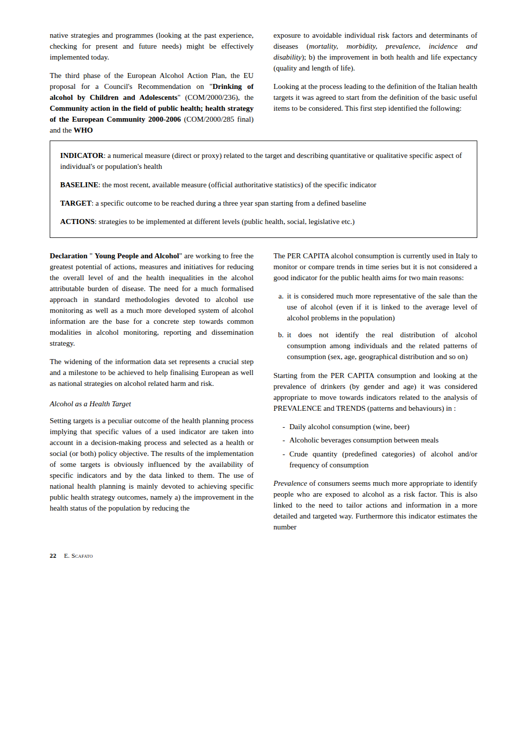native strategies and programmes (looking at the past experience, checking for present and future needs) might be effectively implemented today.
The third phase of the European Alcohol Action Plan, the EU proposal for a Council's Recommendation on "Drinking of alcohol by Children and Adolescents" (COM/2000/236), the Community action in the field of public health; health strategy of the European Community 2000-2006 (COM/2000/285 final) and the WHO
exposure to avoidable individual risk factors and determinants of diseases (mortality, morbidity, prevalence, incidence and disability); b) the improvement in both health and life expectancy (quality and length of life).
Looking at the process leading to the definition of the Italian health targets it was agreed to start from the definition of the basic useful items to be considered. This first step identified the following:
INDICATOR: a numerical measure (direct or proxy) related to the target and describing quantitative or qualitative specific aspect of individual's or population's health
BASELINE: the most recent, available measure (official authoritative statistics) of the specific indicator
TARGET: a specific outcome to be reached during a three year span starting from a defined baseline
ACTIONS: strategies to be implemented at different levels (public health, social, legislative etc.)
Declaration " Young People and Alcohol" are working to free the greatest potential of actions, measures and initiatives for reducing the overall level of and the health inequalities in the alcohol attributable burden of disease. The need for a much formalised approach in standard methodologies devoted to alcohol use monitoring as well as a much more developed system of alcohol information are the base for a concrete step towards common modalities in alcohol monitoring, reporting and dissemination strategy.
The widening of the information data set represents a crucial step and a milestone to be achieved to help finalising European as well as national strategies on alcohol related harm and risk.
Alcohol as a Health Target
Setting targets is a peculiar outcome of the health planning process implying that specific values of a used indicator are taken into account in a decision-making process and selected as a health or social (or both) policy objective. The results of the implementation of some targets is obviously influenced by the availability of specific indicators and by the data linked to them. The use of national health planning is mainly devoted to achieving specific public health strategy outcomes, namely a) the improvement in the health status of the population by reducing the
The PER CAPITA alcohol consumption is currently used in Italy to monitor or compare trends in time series but it is not considered a good indicator for the public health aims for two main reasons:
it is considered much more representative of the sale than the use of alcohol (even if it is linked to the average level of alcohol problems in the population)
it does not identify the real distribution of alcohol consumption among individuals and the related patterns of consumption (sex, age, geographical distribution and so on)
Starting from the PER CAPITA consumption and looking at the prevalence of drinkers (by gender and age) it was considered appropriate to move towards indicators related to the analysis of PREVALENCE and TRENDS (patterns and behaviours) in :
Daily alcohol consumption (wine, beer)
Alcoholic beverages consumption between meals
Crude quantity (predefined categories) of alcohol and/or frequency of consumption
Prevalence of consumers seems much more appropriate to identify people who are exposed to alcohol as a risk factor. This is also linked to the need to tailor actions and information in a more detailed and targeted way. Furthermore this indicator estimates the number
22 E. Scafato